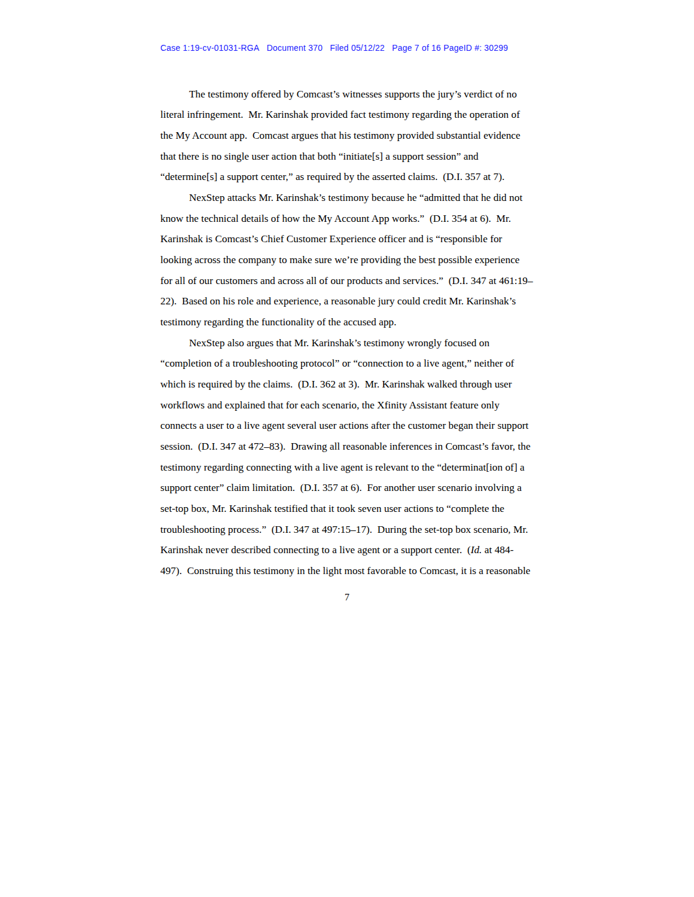Case 1:19-cv-01031-RGA Document 370 Filed 05/12/22 Page 7 of 16 PageID #: 30299
The testimony offered by Comcast’s witnesses supports the jury’s verdict of no literal infringement. Mr. Karinshak provided fact testimony regarding the operation of the My Account app. Comcast argues that his testimony provided substantial evidence that there is no single user action that both “initiate[s] a support session” and “determine[s] a support center,” as required by the asserted claims. (D.I. 357 at 7).
NexStep attacks Mr. Karinshak’s testimony because he “admitted that he did not know the technical details of how the My Account App works.” (D.I. 354 at 6). Mr. Karinshak is Comcast’s Chief Customer Experience officer and is “responsible for looking across the company to make sure we’re providing the best possible experience for all of our customers and across all of our products and services.” (D.I. 347 at 461:19–22). Based on his role and experience, a reasonable jury could credit Mr. Karinshak’s testimony regarding the functionality of the accused app.
NexStep also argues that Mr. Karinshak’s testimony wrongly focused on “completion of a troubleshooting protocol” or “connection to a live agent,” neither of which is required by the claims. (D.I. 362 at 3). Mr. Karinshak walked through user workflows and explained that for each scenario, the Xfinity Assistant feature only connects a user to a live agent several user actions after the customer began their support session. (D.I. 347 at 472–83). Drawing all reasonable inferences in Comcast’s favor, the testimony regarding connecting with a live agent is relevant to the “determinat[ion of] a support center” claim limitation. (D.I. 357 at 6). For another user scenario involving a set-top box, Mr. Karinshak testified that it took seven user actions to “complete the troubleshooting process.” (D.I. 347 at 497:15–17). During the set-top box scenario, Mr. Karinshak never described connecting to a live agent or a support center. (Id. at 484-497). Construing this testimony in the light most favorable to Comcast, it is a reasonable
7